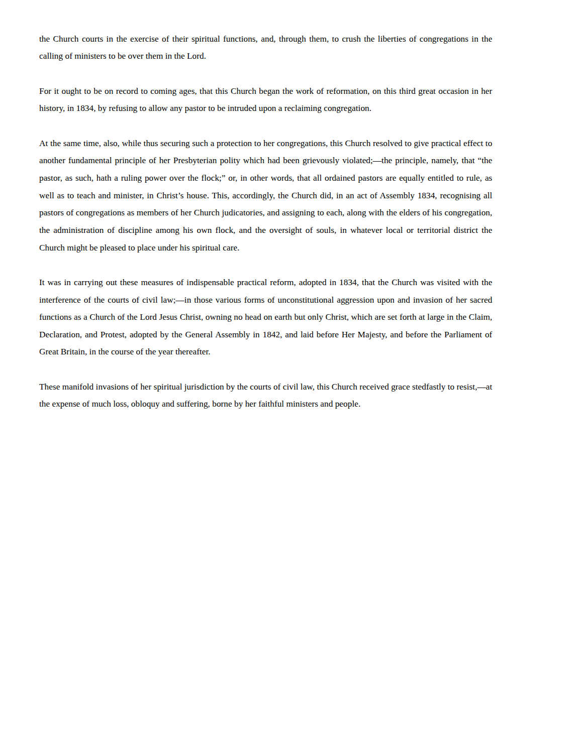the Church courts in the exercise of their spiritual functions, and, through them, to crush the liberties of congregations in the calling of ministers to be over them in the Lord.
For it ought to be on record to coming ages, that this Church began the work of reformation, on this third great occasion in her history, in 1834, by refusing to allow any pastor to be intruded upon a reclaiming congregation.
At the same time, also, while thus securing such a protection to her congregations, this Church resolved to give practical effect to another fundamental principle of her Presbyterian polity which had been grievously violated;—the principle, namely, that “the pastor, as such, hath a ruling power over the flock;” or, in other words, that all ordained pastors are equally entitled to rule, as well as to teach and minister, in Christ’s house. This, accordingly, the Church did, in an act of Assembly 1834, recognising all pastors of congregations as members of her Church judicatories, and assigning to each, along with the elders of his congregation, the administration of discipline among his own flock, and the oversight of souls, in whatever local or territorial district the Church might be pleased to place under his spiritual care.
It was in carrying out these measures of indispensable practical reform, adopted in 1834, that the Church was visited with the interference of the courts of civil law;—in those various forms of unconstitutional aggression upon and invasion of her sacred functions as a Church of the Lord Jesus Christ, owning no head on earth but only Christ, which are set forth at large in the Claim, Declaration, and Protest, adopted by the General Assembly in 1842, and laid before Her Majesty, and before the Parliament of Great Britain, in the course of the year thereafter.
These manifold invasions of her spiritual jurisdiction by the courts of civil law, this Church received grace stedfastly to resist,—at the expense of much loss, obloquy and suffering, borne by her faithful ministers and people.